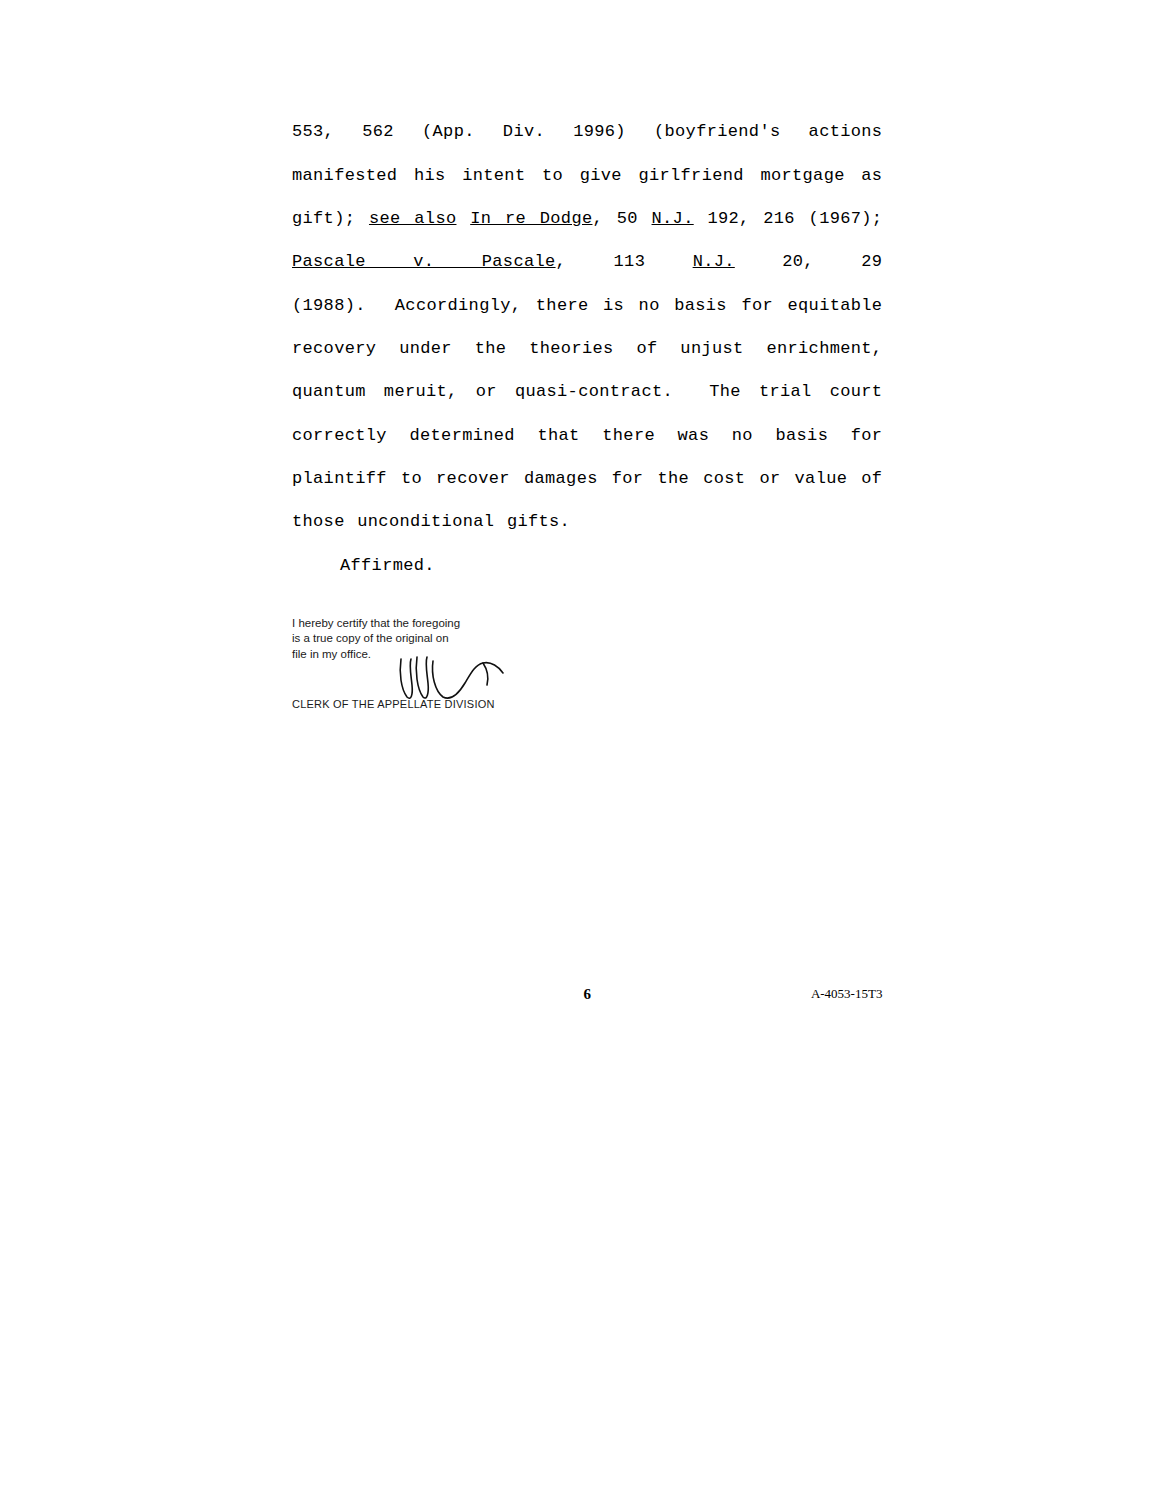553, 562 (App. Div. 1996) (boyfriend's actions manifested his intent to give girlfriend mortgage as gift); see also In re Dodge, 50 N.J. 192, 216 (1967); Pascale v. Pascale, 113 N.J. 20, 29 (1988). Accordingly, there is no basis for equitable recovery under the theories of unjust enrichment, quantum meruit, or quasi-contract. The trial court correctly determined that there was no basis for plaintiff to recover damages for the cost or value of those unconditional gifts.
Affirmed.
I hereby certify that the foregoing is a true copy of the original on file in my office.
CLERK OF THE APPELLATE DIVISION
6 A-4053-15T3